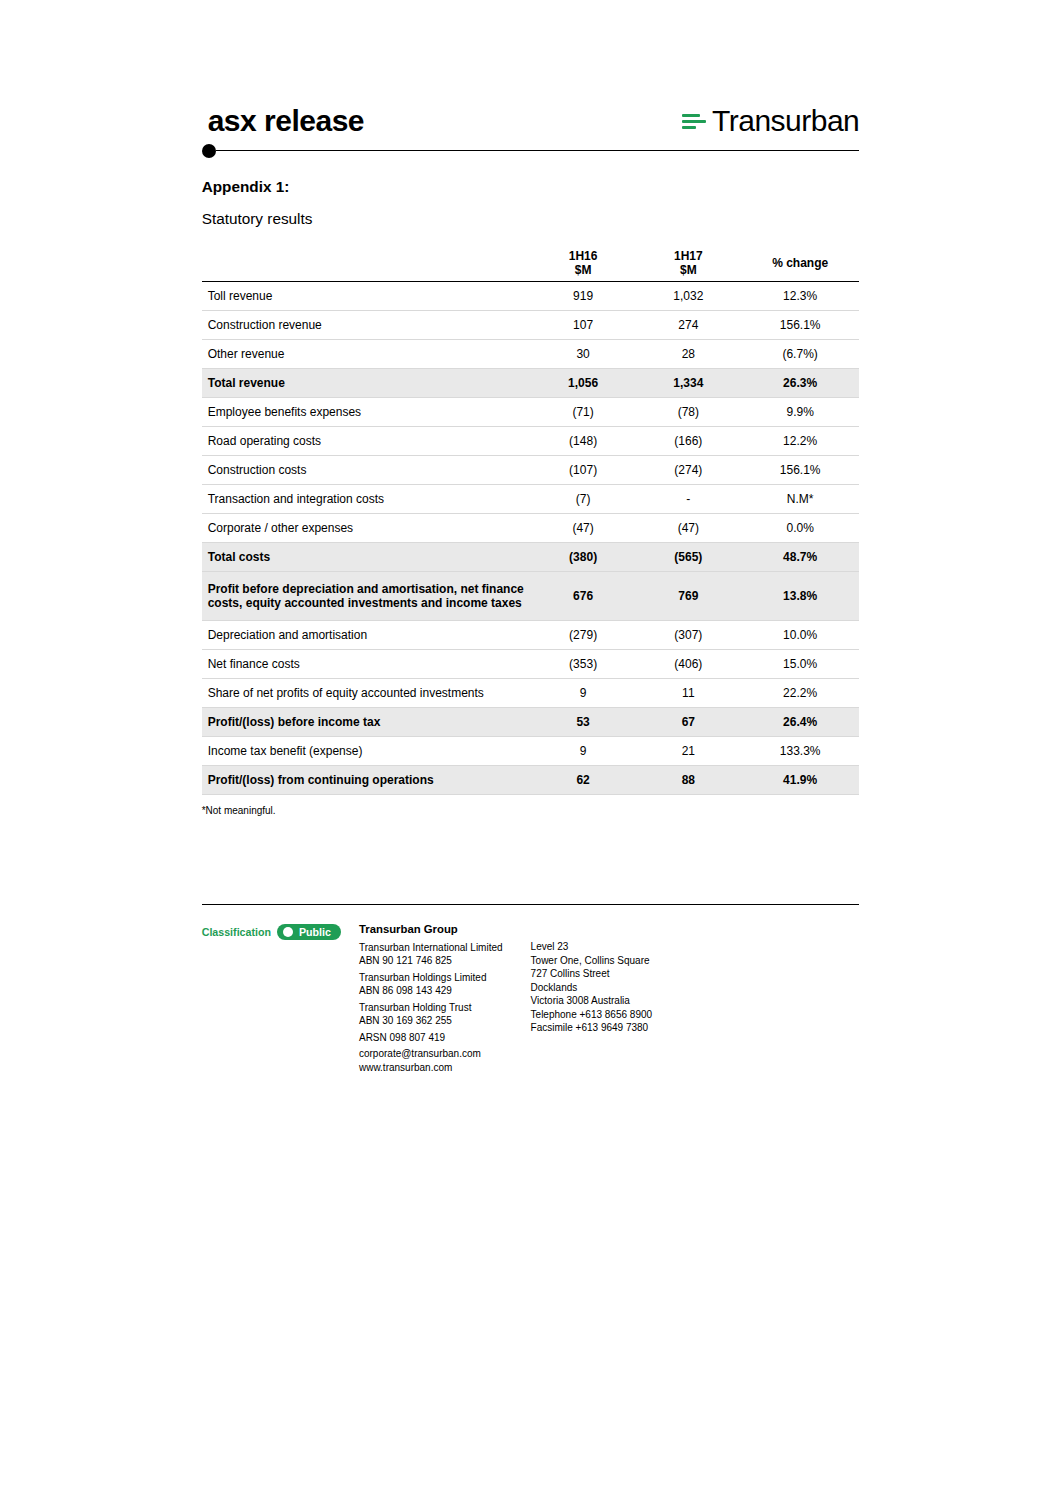asx release
Transurban
Appendix 1:
Statutory results
| | 1H16 $M | 1H17 $M | % change |
| --- | --- | --- | --- |
| Toll revenue | 919 | 1,032 | 12.3% |
| Construction revenue | 107 | 274 | 156.1% |
| Other revenue | 30 | 28 | (6.7%) |
| Total revenue | 1,056 | 1,334 | 26.3% |
| Employee benefits expenses | (71) | (78) | 9.9% |
| Road operating costs | (148) | (166) | 12.2% |
| Construction costs | (107) | (274) | 156.1% |
| Transaction and integration costs | (7) | - | N.M* |
| Corporate / other expenses | (47) | (47) | 0.0% |
| Total costs | (380) | (565) | 48.7% |
| Profit before depreciation and amortisation, net finance costs, equity accounted investments and income taxes | 676 | 769 | 13.8% |
| Depreciation and amortisation | (279) | (307) | 10.0% |
| Net finance costs | (353) | (406) | 15.0% |
| Share of net profits of equity accounted investments | 9 | 11 | 22.2% |
| Profit/(loss) before income tax | 53 | 67 | 26.4% |
| Income tax benefit (expense) | 9 | 21 | 133.3% |
| Profit/(loss) from continuing operations | 62 | 88 | 41.9% |
*Not meaningful.
Classification Public
Transurban Group
Transurban International Limited
ABN 90 121 746 825
Transurban Holdings Limited
ABN 86 098 143 429
Transurban Holding Trust
ABN 30 169 362 255
ARSN 098 807 419
corporate@transurban.com
www.transurban.com
Level 23
Tower One, Collins Square
727 Collins Street
Docklands
Victoria 3008 Australia
Telephone +613 8656 8900
Facsimile +613 9649 7380